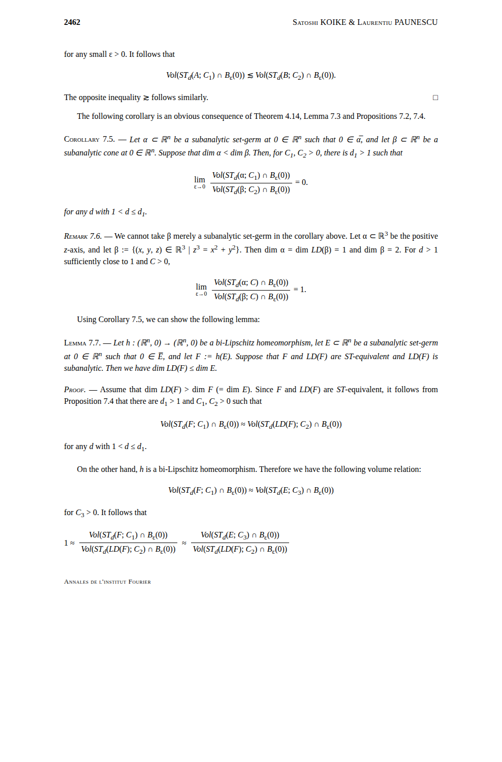2462 Satoshi KOIKE & Laurentiu PAUNESCU
for any small ε > 0. It follows that
Vol(STd(A; C1) ∩ Bε(0)) ≲ Vol(STd(B; C2) ∩ Bε(0)).
The opposite inequality ≳ follows similarly. □
The following corollary is an obvious consequence of Theorem 4.14, Lemma 7.3 and Propositions 7.2, 7.4.
Corollary 7.5. — Let α ⊂ ℝn be a subanalytic set-germ at 0 ∈ ℝn such that 0 ∈ α̅, and let β ⊂ ℝn be a subanalytic cone at 0 ∈ ℝn. Suppose that dim α < dim β. Then, for C1, C2 > 0, there is d1 > 1 such that
lim ε→0 Vol(STd(α; C1) ∩ Bε(0)) Vol(STd(β; C2) ∩ Bε(0)) = 0.
for any d with 1 < d ≤ d1.
Remark 7.6. — We cannot take β merely a subanalytic set-germ in the corollary above. Let α ⊂ ℝ3 be the positive z-axis, and let β := {(x, y, z) ∈ ℝ3 | z3 = x2 + y2}. Then dim α = dim LD(β) = 1 and dim β = 2. For d > 1 sufficiently close to 1 and C > 0,
lim ε→0 Vol(STd(α; C) ∩ Bε(0)) Vol(STd(β; C) ∩ Bε(0)) = 1.
Using Corollary 7.5, we can show the following lemma:
Lemma 7.7. — Let h : (ℝn, 0) → (ℝn, 0) be a bi-Lipschitz homeomorphism, let E ⊂ ℝn be a subanalytic set-germ at 0 ∈ ℝn such that 0 ∈ E̅, and let F := h(E). Suppose that F and LD(F) are ST-equivalent and LD(F) is subanalytic. Then we have dim LD(F) ≤ dim E.
Proof. — Assume that dim LD(F) > dim F (= dim E). Since F and LD(F) are ST-equivalent, it follows from Proposition 7.4 that there are d1 > 1 and C1, C2 > 0 such that
Vol(STd(F; C1) ∩ Bε(0)) ≈ Vol(STd(LD(F); C2) ∩ Bε(0))
for any d with 1 < d ≤ d1.
On the other hand, h is a bi-Lipschitz homeomorphism. Therefore we have the following volume relation:
Vol(STd(F; C1) ∩ Bε(0)) ≈ Vol(STd(E; C3) ∩ Bε(0))
for C3 > 0. It follows that
1 ≈ Vol(STd(F; C1) ∩ Bε(0)) Vol(STd(LD(F); C2) ∩ Bε(0)) ≈ Vol(STd(E; C3) ∩ Bε(0)) Vol(STd(LD(F); C2) ∩ Bε(0))
Annales de l'institut Fourier